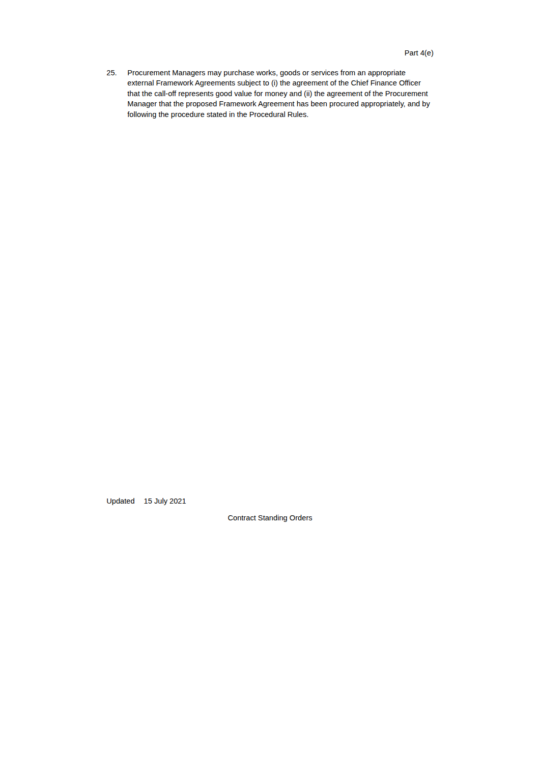Part 4(e)
25.
Procurement Managers may purchase works, goods or services from an appropriate external Framework Agreements subject to (i) the agreement of the Chief Finance Officer that the call-off represents good value for money and (ii) the agreement of the Procurement Manager that the proposed Framework Agreement has been procured appropriately, and by following the procedure stated in the Procedural Rules.
Updated15 July 2021
Contract Standing Orders